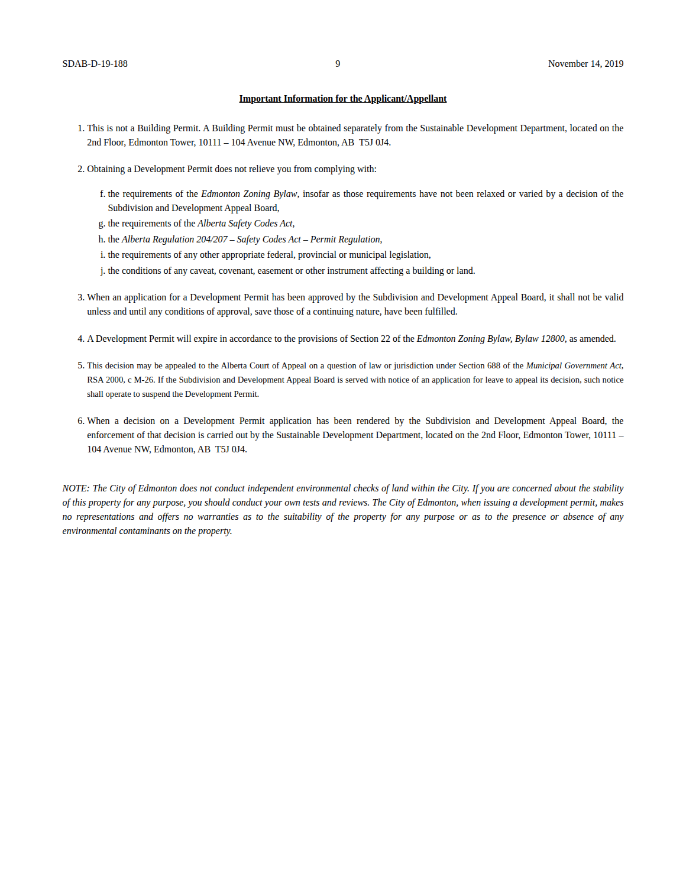SDAB-D-19-188 9 November 14, 2019
Important Information for the Applicant/Appellant
This is not a Building Permit. A Building Permit must be obtained separately from the Sustainable Development Department, located on the 2nd Floor, Edmonton Tower, 10111 – 104 Avenue NW, Edmonton, AB T5J 0J4.
Obtaining a Development Permit does not relieve you from complying with:
the requirements of the Edmonton Zoning Bylaw, insofar as those requirements have not been relaxed or varied by a decision of the Subdivision and Development Appeal Board,
the requirements of the Alberta Safety Codes Act,
the Alberta Regulation 204/207 – Safety Codes Act – Permit Regulation,
the requirements of any other appropriate federal, provincial or municipal legislation,
the conditions of any caveat, covenant, easement or other instrument affecting a building or land.
When an application for a Development Permit has been approved by the Subdivision and Development Appeal Board, it shall not be valid unless and until any conditions of approval, save those of a continuing nature, have been fulfilled.
A Development Permit will expire in accordance to the provisions of Section 22 of the Edmonton Zoning Bylaw, Bylaw 12800, as amended.
This decision may be appealed to the Alberta Court of Appeal on a question of law or jurisdiction under Section 688 of the Municipal Government Act, RSA 2000, c M-26. If the Subdivision and Development Appeal Board is served with notice of an application for leave to appeal its decision, such notice shall operate to suspend the Development Permit.
When a decision on a Development Permit application has been rendered by the Subdivision and Development Appeal Board, the enforcement of that decision is carried out by the Sustainable Development Department, located on the 2nd Floor, Edmonton Tower, 10111 – 104 Avenue NW, Edmonton, AB T5J 0J4.
NOTE: The City of Edmonton does not conduct independent environmental checks of land within the City. If you are concerned about the stability of this property for any purpose, you should conduct your own tests and reviews. The City of Edmonton, when issuing a development permit, makes no representations and offers no warranties as to the suitability of the property for any purpose or as to the presence or absence of any environmental contaminants on the property.